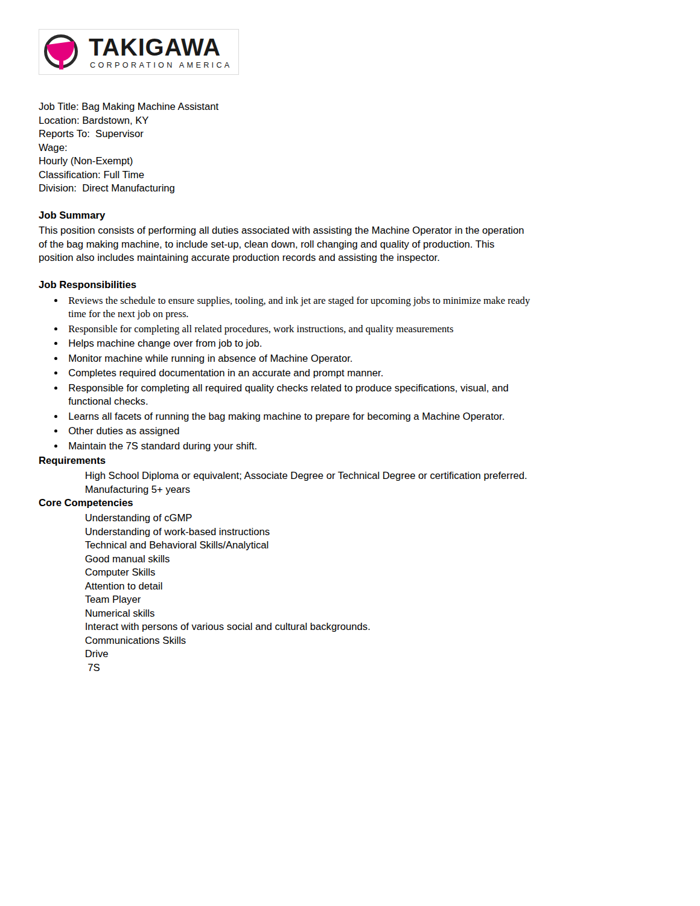TAKIGAWA
CORPORATION AMERICA
Job Title: Bag Making Machine Assistant
Location: Bardstown, KY
Reports To: Supervisor
Wage:
Hourly (Non-Exempt)
Classification: Full Time
Division: Direct Manufacturing
Job Summary
This position consists of performing all duties associated with assisting the Machine Operator in the operation of the bag making machine, to include set-up, clean down, roll changing and quality of production. This position also includes maintaining accurate production records and assisting the inspector.
Job Responsibilities
Reviews the schedule to ensure supplies, tooling, and ink jet are staged for upcoming jobs to minimize make ready time for the next job on press.
Responsible for completing all related procedures, work instructions, and quality measurements
Helps machine change over from job to job.
Monitor machine while running in absence of Machine Operator.
Completes required documentation in an accurate and prompt manner.
Responsible for completing all required quality checks related to produce specifications, visual, and functional checks.
Learns all facets of running the bag making machine to prepare for becoming a Machine Operator.
Other duties as assigned
Maintain the 7S standard during your shift.
Requirements
High School Diploma or equivalent; Associate Degree or Technical Degree or certification preferred.
Manufacturing 5+ years
Core Competencies
Understanding of cGMP
Understanding of work-based instructions
Technical and Behavioral Skills/Analytical
Good manual skills
Computer Skills
Attention to detail
Team Player
Numerical skills
Interact with persons of various social and cultural backgrounds.
Communications Skills
Drive
7S